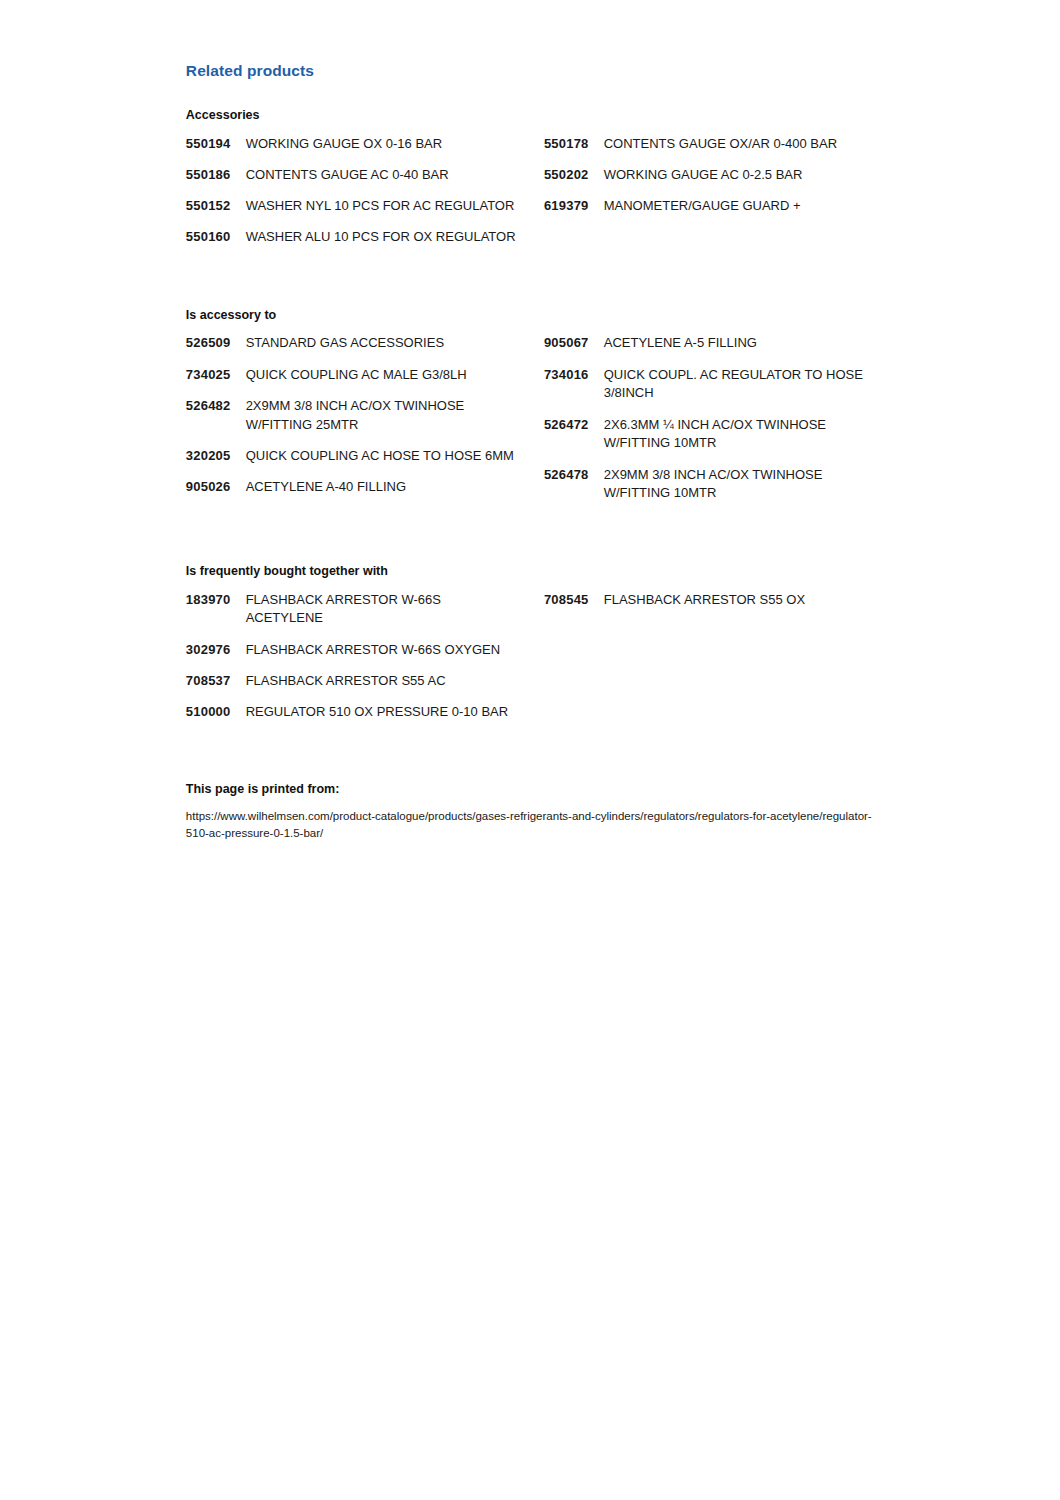Related products
Accessories
| / 550194 / WORKING GAUGE OX 0-16 BAR / / 550186 / CONTENTS GAUGE AC 0-40 BAR / / 550152 / WASHER NYL 10 PCS FOR AC REGULATOR / / 550160 / WASHER ALU 10 PCS FOR OX REGULATOR / | / 550178 / CONTENTS GAUGE OX/AR 0-400 BAR / / 550202 / WORKING GAUGE AC 0-2.5 BAR / / 619379 / MANOMETER/GAUGE GUARD + / |
Is accessory to
| / 526509 / STANDARD GAS ACCESSORIES / / 734025 / QUICK COUPLING AC MALE G3/8LH / / 526482 / 2X9MM 3/8 INCH AC/OX TWINHOSE W/FITTING 25MTR / / 320205 / QUICK COUPLING AC HOSE TO HOSE 6MM / / 905026 / ACETYLENE A-40 FILLING / | / 905067 / ACETYLENE A-5 FILLING / / 734016 / QUICK COUPL. AC REGULATOR TO HOSE 3/8INCH / / 526472 / 2X6.3MM ¼ INCH AC/OX TWINHOSE W/FITTING 10MTR / / 526478 / 2X9MM 3/8 INCH AC/OX TWINHOSE W/FITTING 10MTR / |
Is frequently bought together with
| / 183970 / FLASHBACK ARRESTOR W-66S ACETYLENE / / 302976 / FLASHBACK ARRESTOR W-66S OXYGEN / / 708537 / FLASHBACK ARRESTOR S55 AC / / 510000 / REGULATOR 510 OX PRESSURE 0-10 BAR / | / 708545 / FLASHBACK ARRESTOR S55 OX / |
This page is printed from:
https://www.wilhelmsen.com/product-catalogue/products/gases-refrigerants-and-cylinders/regulators/regulators-for-acetylene/regulator-510-ac-pressure-0-1.5-bar/